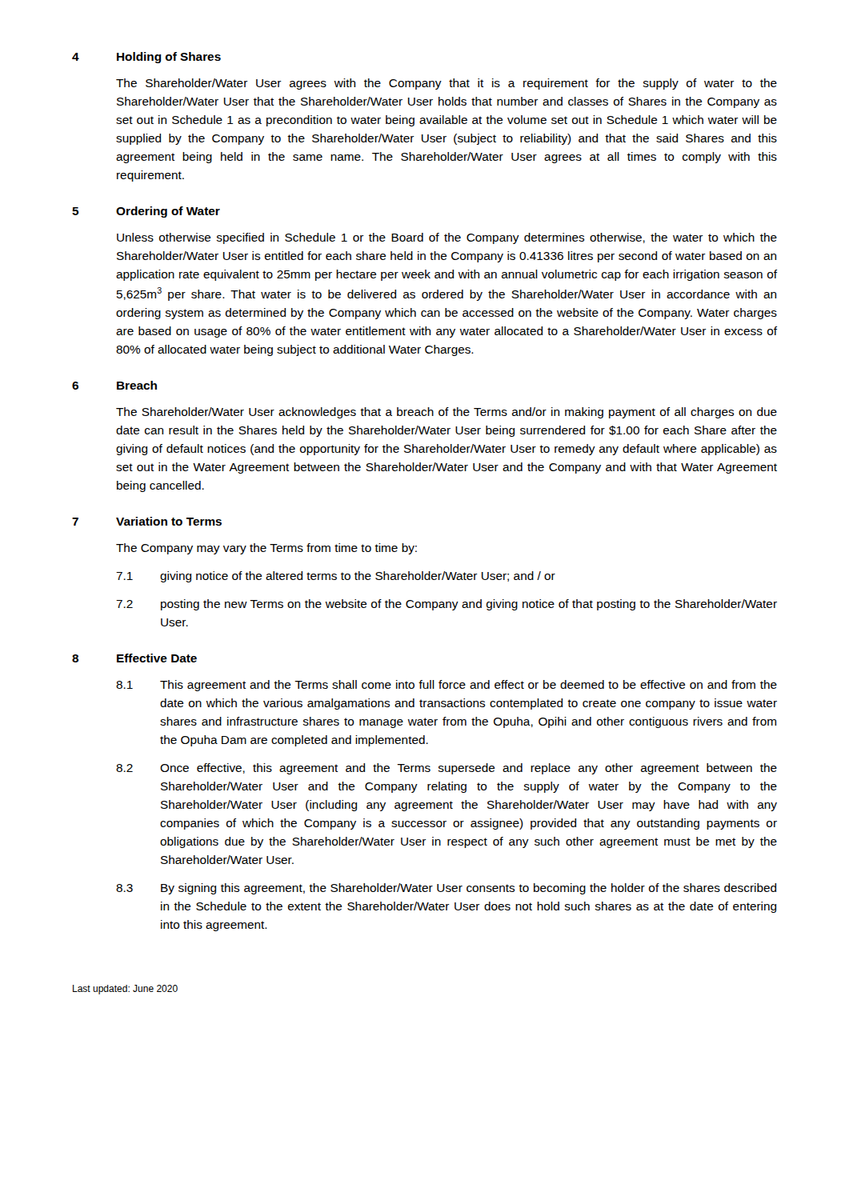4 Holding of Shares
The Shareholder/Water User agrees with the Company that it is a requirement for the supply of water to the Shareholder/Water User that the Shareholder/Water User holds that number and classes of Shares in the Company as set out in Schedule 1 as a precondition to water being available at the volume set out in Schedule 1 which water will be supplied by the Company to the Shareholder/Water User (subject to reliability) and that the said Shares and this agreement being held in the same name. The Shareholder/Water User agrees at all times to comply with this requirement.
5 Ordering of Water
Unless otherwise specified in Schedule 1 or the Board of the Company determines otherwise, the water to which the Shareholder/Water User is entitled for each share held in the Company is 0.41336 litres per second of water based on an application rate equivalent to 25mm per hectare per week and with an annual volumetric cap for each irrigation season of 5,625m3 per share. That water is to be delivered as ordered by the Shareholder/Water User in accordance with an ordering system as determined by the Company which can be accessed on the website of the Company. Water charges are based on usage of 80% of the water entitlement with any water allocated to a Shareholder/Water User in excess of 80% of allocated water being subject to additional Water Charges.
6 Breach
The Shareholder/Water User acknowledges that a breach of the Terms and/or in making payment of all charges on due date can result in the Shares held by the Shareholder/Water User being surrendered for $1.00 for each Share after the giving of default notices (and the opportunity for the Shareholder/Water User to remedy any default where applicable) as set out in the Water Agreement between the Shareholder/Water User and the Company and with that Water Agreement being cancelled.
7 Variation to Terms
The Company may vary the Terms from time to time by:
7.1 giving notice of the altered terms to the Shareholder/Water User; and / or
7.2 posting the new Terms on the website of the Company and giving notice of that posting to the Shareholder/Water User.
8 Effective Date
8.1 This agreement and the Terms shall come into full force and effect or be deemed to be effective on and from the date on which the various amalgamations and transactions contemplated to create one company to issue water shares and infrastructure shares to manage water from the Opuha, Opihi and other contiguous rivers and from the Opuha Dam are completed and implemented.
8.2 Once effective, this agreement and the Terms supersede and replace any other agreement between the Shareholder/Water User and the Company relating to the supply of water by the Company to the Shareholder/Water User (including any agreement the Shareholder/Water User may have had with any companies of which the Company is a successor or assignee) provided that any outstanding payments or obligations due by the Shareholder/Water User in respect of any such other agreement must be met by the Shareholder/Water User.
8.3 By signing this agreement, the Shareholder/Water User consents to becoming the holder of the shares described in the Schedule to the extent the Shareholder/Water User does not hold such shares as at the date of entering into this agreement.
Last updated: June 2020